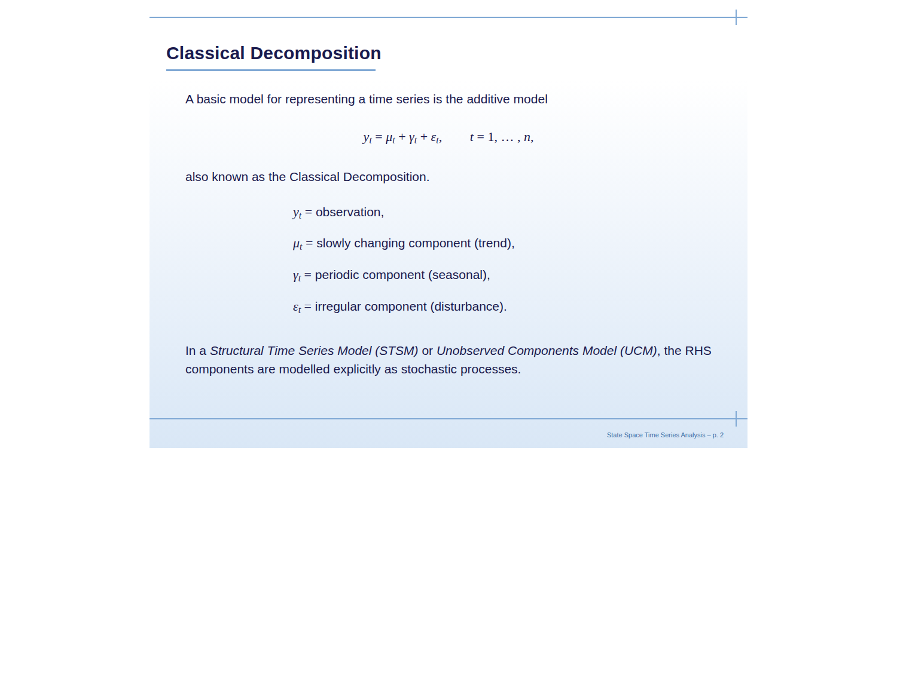Classical Decomposition
A basic model for representing a time series is the additive model
yt = μt + γt + εt, t = 1, … , n,
also known as the Classical Decomposition.
yt = observation,
μt = slowly changing component (trend),
γt = periodic component (seasonal),
εt = irregular component (disturbance).
In a Structural Time Series Model (STSM) or Unobserved Components Model (UCM), the RHS components are modelled explicitly as stochastic processes.
State Space Time Series Analysis – p. 2